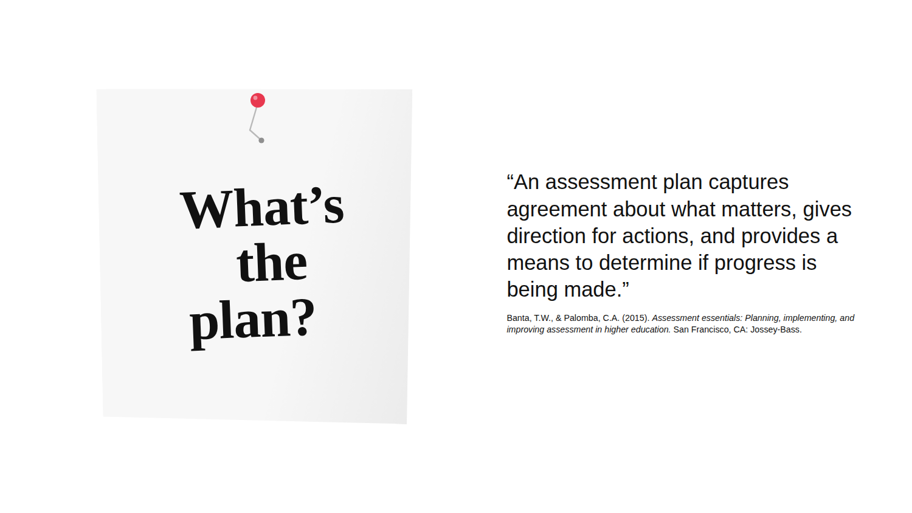What’s the plan?
“An assessment plan captures agreement about what matters, gives direction for actions, and provides a means to determine if progress is being made.”
Banta, T.W., & Palomba, C.A. (2015). Assessment essentials: Planning, implementing, and improving assessment in higher education. San Francisco, CA: Jossey-Bass.